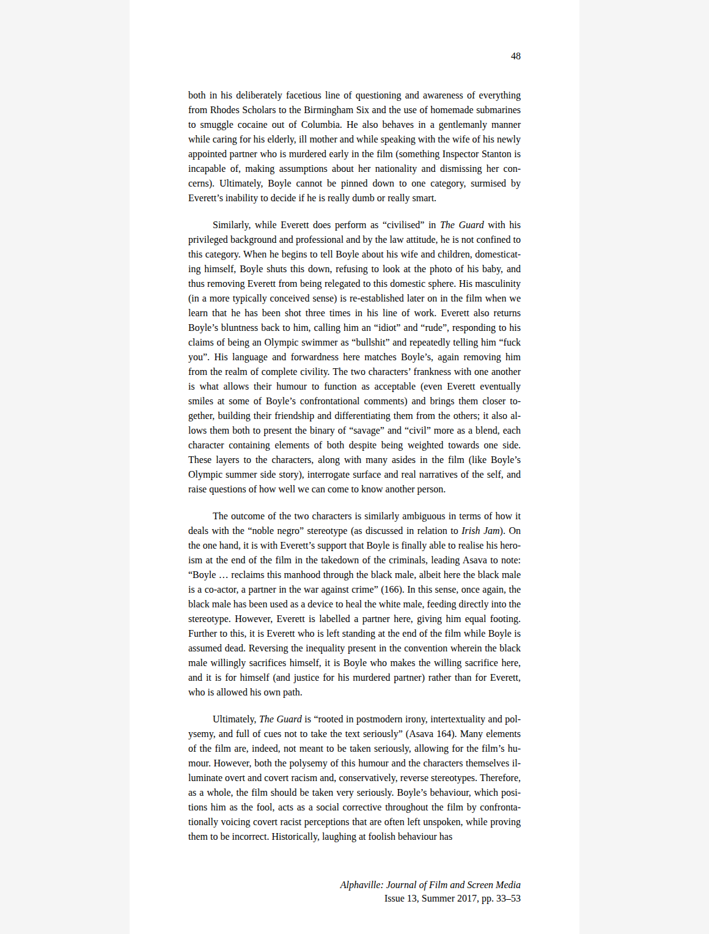48
both in his deliberately facetious line of questioning and awareness of everything from Rhodes Scholars to the Birmingham Six and the use of homemade submarines to smuggle cocaine out of Columbia. He also behaves in a gentlemanly manner while caring for his elderly, ill mother and while speaking with the wife of his newly appointed partner who is murdered early in the film (something Inspector Stanton is incapable of, making assumptions about her nationality and dismissing her concerns). Ultimately, Boyle cannot be pinned down to one category, surmised by Everett’s inability to decide if he is really dumb or really smart.
Similarly, while Everett does perform as “civilised” in The Guard with his privileged background and professional and by the law attitude, he is not confined to this category. When he begins to tell Boyle about his wife and children, domesticating himself, Boyle shuts this down, refusing to look at the photo of his baby, and thus removing Everett from being relegated to this domestic sphere. His masculinity (in a more typically conceived sense) is re-established later on in the film when we learn that he has been shot three times in his line of work. Everett also returns Boyle’s bluntness back to him, calling him an “idiot” and “rude”, responding to his claims of being an Olympic swimmer as “bullshit” and repeatedly telling him “fuck you”. His language and forwardness here matches Boyle’s, again removing him from the realm of complete civility. The two characters’ frankness with one another is what allows their humour to function as acceptable (even Everett eventually smiles at some of Boyle’s confrontational comments) and brings them closer together, building their friendship and differentiating them from the others; it also allows them both to present the binary of “savage” and “civil” more as a blend, each character containing elements of both despite being weighted towards one side. These layers to the characters, along with many asides in the film (like Boyle’s Olympic summer side story), interrogate surface and real narratives of the self, and raise questions of how well we can come to know another person.
The outcome of the two characters is similarly ambiguous in terms of how it deals with the “noble negro” stereotype (as discussed in relation to Irish Jam). On the one hand, it is with Everett’s support that Boyle is finally able to realise his heroism at the end of the film in the takedown of the criminals, leading Asava to note: “Boyle … reclaims this manhood through the black male, albeit here the black male is a co-actor, a partner in the war against crime” (166). In this sense, once again, the black male has been used as a device to heal the white male, feeding directly into the stereotype. However, Everett is labelled a partner here, giving him equal footing. Further to this, it is Everett who is left standing at the end of the film while Boyle is assumed dead. Reversing the inequality present in the convention wherein the black male willingly sacrifices himself, it is Boyle who makes the willing sacrifice here, and it is for himself (and justice for his murdered partner) rather than for Everett, who is allowed his own path.
Ultimately, The Guard is “rooted in postmodern irony, intertextuality and polysemy, and full of cues not to take the text seriously” (Asava 164). Many elements of the film are, indeed, not meant to be taken seriously, allowing for the film’s humour. However, both the polysemy of this humour and the characters themselves illuminate overt and covert racism and, conservatively, reverse stereotypes. Therefore, as a whole, the film should be taken very seriously. Boyle’s behaviour, which positions him as the fool, acts as a social corrective throughout the film by confrontationally voicing covert racist perceptions that are often left unspoken, while proving them to be incorrect. Historically, laughing at foolish behaviour has
Alphaville: Journal of Film and Screen Media
Issue 13, Summer 2017, pp. 33–53